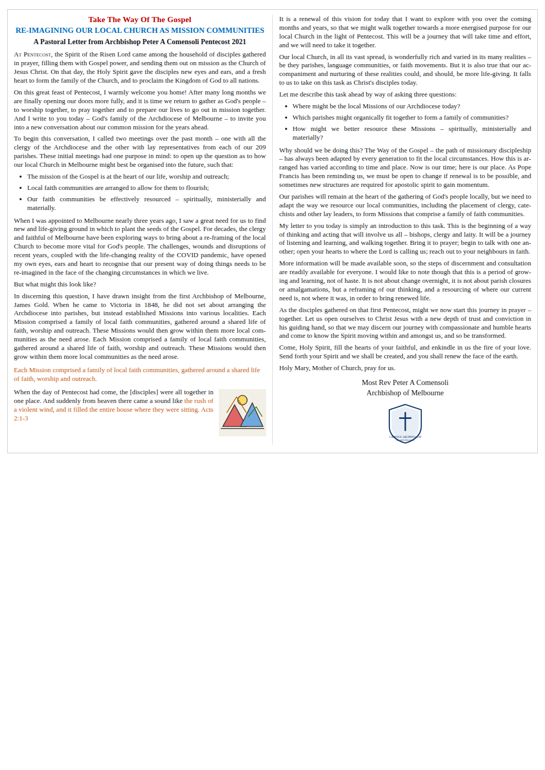Take The Way Of The Gospel
Re-imagining our local Church as Mission Communities
A Pastoral Letter from Archbishop Peter A Comensoli Pentecost 2021
At Pentecost, the Spirit of the Risen Lord came among the household of disciples gathered in prayer, filling them with Gospel power, and sending them out on mission as the Church of Jesus Christ. On that day, the Holy Spirit gave the disciples new eyes and ears, and a fresh heart to form the family of the Church, and to proclaim the Kingdom of God to all nations.
On this great feast of Pentecost, I warmly welcome you home! After many long months we are finally opening our doors more fully, and it is time we return to gather as God's people – to worship together, to pray together and to prepare our lives to go out in mission together. And I write to you today – God's family of the Archdiocese of Melbourne – to invite you into a new conversation about our common mission for the years ahead.
To begin this conversation, I called two meetings over the past month – one with all the clergy of the Archdiocese and the other with lay representatives from each of our 209 parishes. These initial meetings had one purpose in mind: to open up the question as to how our local Church in Melbourne might best be organised into the future, such that:
The mission of the Gospel is at the heart of our life, worship and outreach;
Local faith communities are arranged to allow for them to flourish;
Our faith communities be effectively resourced – spiritually, ministerially and materially.
When I was appointed to Melbourne nearly three years ago, I saw a great need for us to find new and life-giving ground in which to plant the seeds of the Gospel. For decades, the clergy and faithful of Melbourne have been exploring ways to bring about a re-framing of the local Church to become more vital for God's people. The challenges, wounds and disruptions of recent years, coupled with the life-changing reality of the COVID pandemic, have opened my own eyes, ears and heart to recognise that our present way of doing things needs to be re-imagined in the face of the changing circumstances in which we live.
But what might this look like?
In discerning this question, I have drawn insight from the first Archbishop of Melbourne, James Gold. When he came to Victoria in 1848, he did not set about arranging the Archdiocese into parishes, but instead established Missions into various localities. Each Mission comprised a family of local faith communities, gathered around a shared life of faith, worship and outreach. These Missions would then grow within them more local communities as the need arose. Each Mission comprised a family of local faith communities, gathered around a shared life of faith, worship and outreach. These Missions would then grow within them more local communities as the need arose.
Each Mission comprised a family of local faith communities, gathered around a shared life of faith, worship and outreach.
When the day of Pentecost had come, the [disciples] were all together in one place. And suddenly from heaven there came a sound like the rush of a violent wind, and it filled the entire house where they were sitting. Acts 2:1-3
It is a renewal of this vision for today that I want to explore with you over the coming months and years, so that we might walk together towards a more energised purpose for our local Church in the light of Pentecost. This will be a journey that will take time and effort, and we will need to take it together.
Our local Church, in all its vast spread, is wonderfully rich and varied in its many realities – be they parishes, language communities, or faith movements. But it is also true that our accompaniment and nurturing of these realities could, and should, be more life-giving. It falls to us to take on this task as Christ's disciples today.
Let me describe this task ahead by way of asking three questions:
Where might be the local Missions of our Archdiocese today?
Which parishes might organically fit together to form a family of communities?
How might we better resource these Missions – spiritually, ministerially and materially?
Why should we be doing this? The Way of the Gospel – the path of missionary discipleship – has always been adapted by every generation to fit the local circumstances. How this is arranged has varied according to time and place. Now is our time; here is our place. As Pope Francis has been reminding us, we must be open to change if renewal is to be possible, and sometimes new structures are required for apostolic spirit to gain momentum.
Our parishes will remain at the heart of the gathering of God's people locally, but we need to adapt the way we resource our local communities, including the placement of clergy, catechists and other lay leaders, to form Missions that comprise a family of faith communities.
My letter to you today is simply an introduction to this task. This is the beginning of a way of thinking and acting that will involve us all – bishops, clergy and laity. It will be a journey of listening and learning, and walking together. Bring it to prayer; begin to talk with one another; open your hearts to where the Lord is calling us; reach out to your neighbours in faith.
More information will be made available soon, so the steps of discernment and consultation are readily available for everyone. I would like to note though that this is a period of growing and learning, not of haste. It is not about change overnight, it is not about parish closures or amalgamations, but a reframing of our thinking, and a resourcing of where our current need is, not where it was, in order to bring renewed life.
As the disciples gathered on that first Pentecost, might we now start this journey in prayer – together. Let us open ourselves to Christ Jesus with a new depth of trust and conviction in his guiding hand, so that we may discern our journey with compassionate and humble hearts and come to know the Spirit moving within and amongst us, and so be transformed.
Come, Holy Spirit, fill the hearts of your faithful, and enkindle in us the fire of your love. Send forth your Spirit and we shall be created, and you shall renew the face of the earth.
Holy Mary, Mother of Church, pray for us.
Most Rev Peter A Comensoli Archbishop of Melbourne